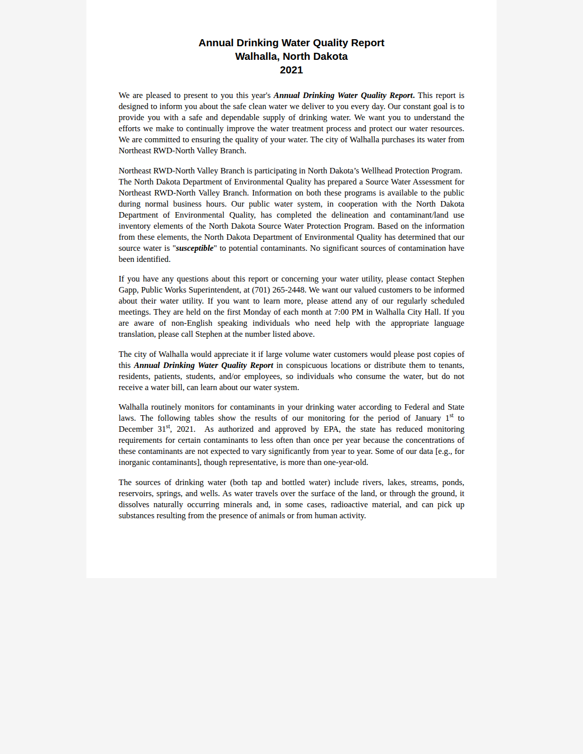Annual Drinking Water Quality Report
Walhalla, North Dakota
2021
We are pleased to present to you this year's Annual Drinking Water Quality Report. This report is designed to inform you about the safe clean water we deliver to you every day. Our constant goal is to provide you with a safe and dependable supply of drinking water. We want you to understand the efforts we make to continually improve the water treatment process and protect our water resources. We are committed to ensuring the quality of your water. The city of Walhalla purchases its water from Northeast RWD-North Valley Branch.
Northeast RWD-North Valley Branch is participating in North Dakota’s Wellhead Protection Program. The North Dakota Department of Environmental Quality has prepared a Source Water Assessment for Northeast RWD-North Valley Branch. Information on both these programs is available to the public during normal business hours. Our public water system, in cooperation with the North Dakota Department of Environmental Quality, has completed the delineation and contaminant/land use inventory elements of the North Dakota Source Water Protection Program. Based on the information from these elements, the North Dakota Department of Environmental Quality has determined that our source water is "susceptible" to potential contaminants. No significant sources of contamination have been identified.
If you have any questions about this report or concerning your water utility, please contact Stephen Gapp, Public Works Superintendent, at (701) 265-2448. We want our valued customers to be informed about their water utility. If you want to learn more, please attend any of our regularly scheduled meetings. They are held on the first Monday of each month at 7:00 PM in Walhalla City Hall. If you are aware of non-English speaking individuals who need help with the appropriate language translation, please call Stephen at the number listed above.
The city of Walhalla would appreciate it if large volume water customers would please post copies of this Annual Drinking Water Quality Report in conspicuous locations or distribute them to tenants, residents, patients, students, and/or employees, so individuals who consume the water, but do not receive a water bill, can learn about our water system.
Walhalla routinely monitors for contaminants in your drinking water according to Federal and State laws. The following tables show the results of our monitoring for the period of January 1st to December 31st, 2021. As authorized and approved by EPA, the state has reduced monitoring requirements for certain contaminants to less often than once per year because the concentrations of these contaminants are not expected to vary significantly from year to year. Some of our data [e.g., for inorganic contaminants], though representative, is more than one-year-old.
The sources of drinking water (both tap and bottled water) include rivers, lakes, streams, ponds, reservoirs, springs, and wells. As water travels over the surface of the land, or through the ground, it dissolves naturally occurring minerals and, in some cases, radioactive material, and can pick up substances resulting from the presence of animals or from human activity.